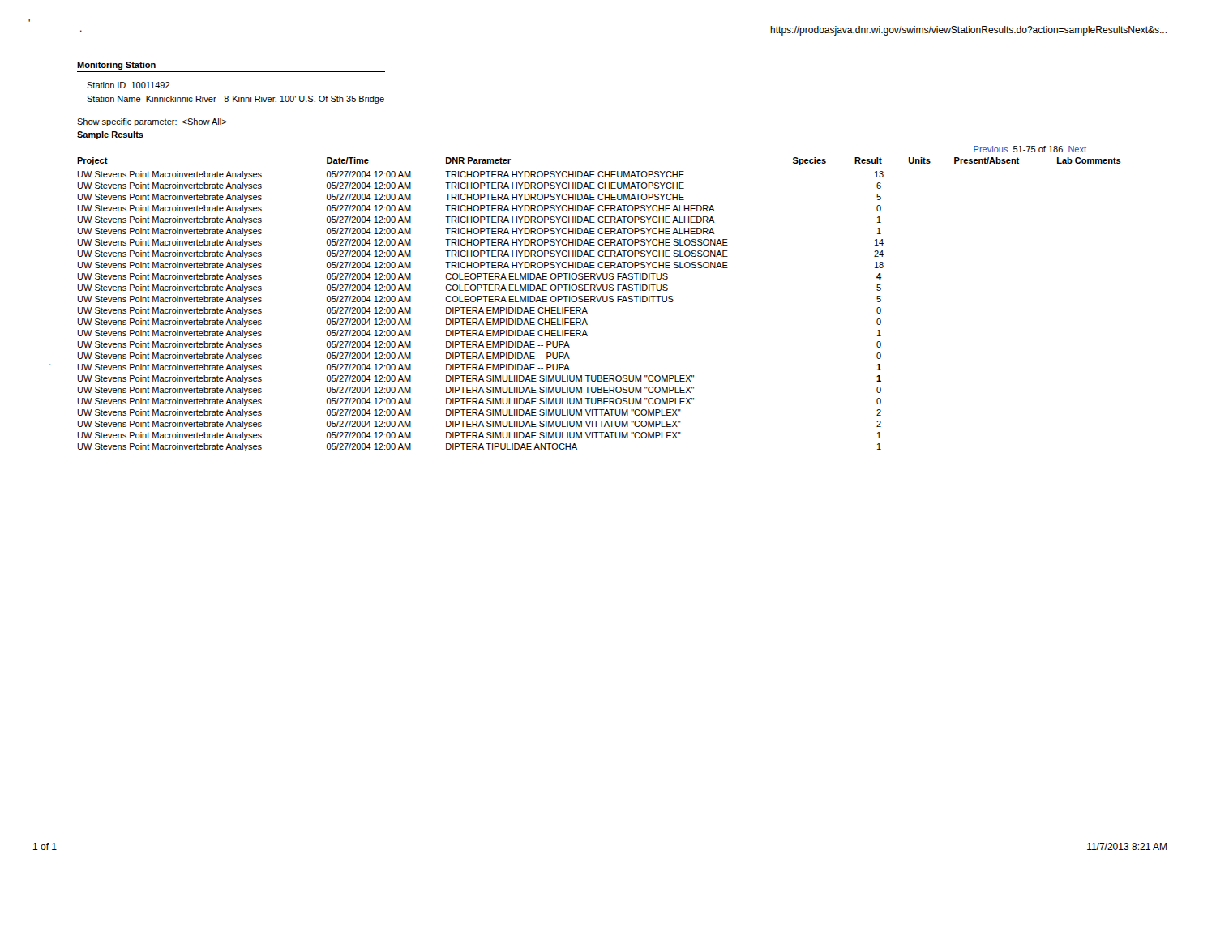' . .
https://prodoasjava.dnr.wi.gov/swims/viewStationResults.do?action=sampleResultsNext&s...
Monitoring Station
Station ID 10011492
Station Name Kinnickinnic River - 8-Kinni River. 100' U.S. Of Sth 35 Bridge
Show specific parameter: <Show All>
Sample Results
Previous 51-75 of 186 Next
| Project | Date/Time | DNR Parameter | Species | Result | Units | Present/Absent | Lab Comments |
| --- | --- | --- | --- | --- | --- | --- | --- |
| UW Stevens Point Macroinvertebrate Analyses | 05/27/2004 12:00 AM | TRICHOPTERA HYDROPSYCHIDAE CHEUMATOPSYCHE | | 13 | | | |
| UW Stevens Point Macroinvertebrate Analyses | 05/27/2004 12:00 AM | TRICHOPTERA HYDROPSYCHIDAE CHEUMATOPSYCHE | | 6 | | | |
| UW Stevens Point Macroinvertebrate Analyses | 05/27/2004 12:00 AM | TRICHOPTERA HYDROPSYCHIDAE CHEUMATOPSYCHE | | 5 | | | |
| UW Stevens Point Macroinvertebrate Analyses | 05/27/2004 12:00 AM | TRICHOPTERA HYDROPSYCHIDAE CERATOPSYCHE ALHEDRA | | 0 | | | |
| UW Stevens Point Macroinvertebrate Analyses | 05/27/2004 12:00 AM | TRICHOPTERA HYDROPSYCHIDAE CERATOPSYCHE ALHEDRA | | 1 | | | |
| UW Stevens Point Macroinvertebrate Analyses | 05/27/2004 12:00 AM | TRICHOPTERA HYDROPSYCHIDAE CERATOPSYCHE ALHEDRA | | 1 | | | |
| UW Stevens Point Macroinvertebrate Analyses | 05/27/2004 12:00 AM | TRICHOPTERA HYDROPSYCHIDAE CERATOPSYCHE SLOSSONAE | | 14 | | | |
| UW Stevens Point Macroinvertebrate Analyses | 05/27/2004 12:00 AM | TRICHOPTERA HYDROPSYCHIDAE CERATOPSYCHE SLOSSONAE | | 24 | | | |
| UW Stevens Point Macroinvertebrate Analyses | 05/27/2004 12:00 AM | TRICHOPTERA HYDROPSYCHIDAE CERATOPSYCHE SLOSSONAE | | 18 | | | |
| UW Stevens Point Macroinvertebrate Analyses | 05/27/2004 12:00 AM | COLEOPTERA ELMIDAE OPTIOSERVUS FASTIDITUS | | 4 | | | |
| UW Stevens Point Macroinvertebrate Analyses | 05/27/2004 12:00 AM | COLEOPTERA ELMIDAE OPTIOSERVUS FASTIDITUS | | 5 | | | |
| UW Stevens Point Macroinvertebrate Analyses | 05/27/2004 12:00 AM | COLEOPTERA ELMIDAE OPTIOSERVUS FASTIDITTUS | | 5 | | | |
| UW Stevens Point Macroinvertebrate Analyses | 05/27/2004 12:00 AM | DIPTERA EMPIDIDAE CHELIFERA | | 0 | | | |
| UW Stevens Point Macroinvertebrate Analyses | 05/27/2004 12:00 AM | DIPTERA EMPIDIDAE CHELIFERA | | 0 | | | |
| UW Stevens Point Macroinvertebrate Analyses | 05/27/2004 12:00 AM | DIPTERA EMPIDIDAE CHELIFERA | | 1 | | | |
| UW Stevens Point Macroinvertebrate Analyses | 05/27/2004 12:00 AM | DIPTERA EMPIDIDAE -- PUPA | | 0 | | | |
| UW Stevens Point Macroinvertebrate Analyses | 05/27/2004 12:00 AM | DIPTERA EMPIDIDAE -- PUPA | | 0 | | | |
| UW Stevens Point Macroinvertebrate Analyses | 05/27/2004 12:00 AM | DIPTERA EMPIDIDAE -- PUPA | | 1 | | | |
| UW Stevens Point Macroinvertebrate Analyses | 05/27/2004 12:00 AM | DIPTERA SIMULIIDAE SIMULIUM TUBEROSUM "COMPLEX" | | 1 | | | |
| UW Stevens Point Macroinvertebrate Analyses | 05/27/2004 12:00 AM | DIPTERA SIMULIIDAE SIMULIUM TUBEROSUM "COMPLEX" | | 0 | | | |
| UW Stevens Point Macroinvertebrate Analyses | 05/27/2004 12:00 AM | DIPTERA SIMULIIDAE SIMULIUM TUBEROSUM "COMPLEX" | | 0 | | | |
| UW Stevens Point Macroinvertebrate Analyses | 05/27/2004 12:00 AM | DIPTERA SIMULIIDAE SIMULIUM VITTATUM "COMPLEX" | | 2 | | | |
| UW Stevens Point Macroinvertebrate Analyses | 05/27/2004 12:00 AM | DIPTERA SIMULIIDAE SIMULIUM VITTATUM "COMPLEX" | | 2 | | | |
| UW Stevens Point Macroinvertebrate Analyses | 05/27/2004 12:00 AM | DIPTERA SIMULIIDAE SIMULIUM VITTATUM "COMPLEX" | | 1 | | | |
| UW Stevens Point Macroinvertebrate Analyses | 05/27/2004 12:00 AM | DIPTERA TIPULIDAE ANTOCHA | | 1 | | | |
1 of 1
11/7/2013 8:21 AM